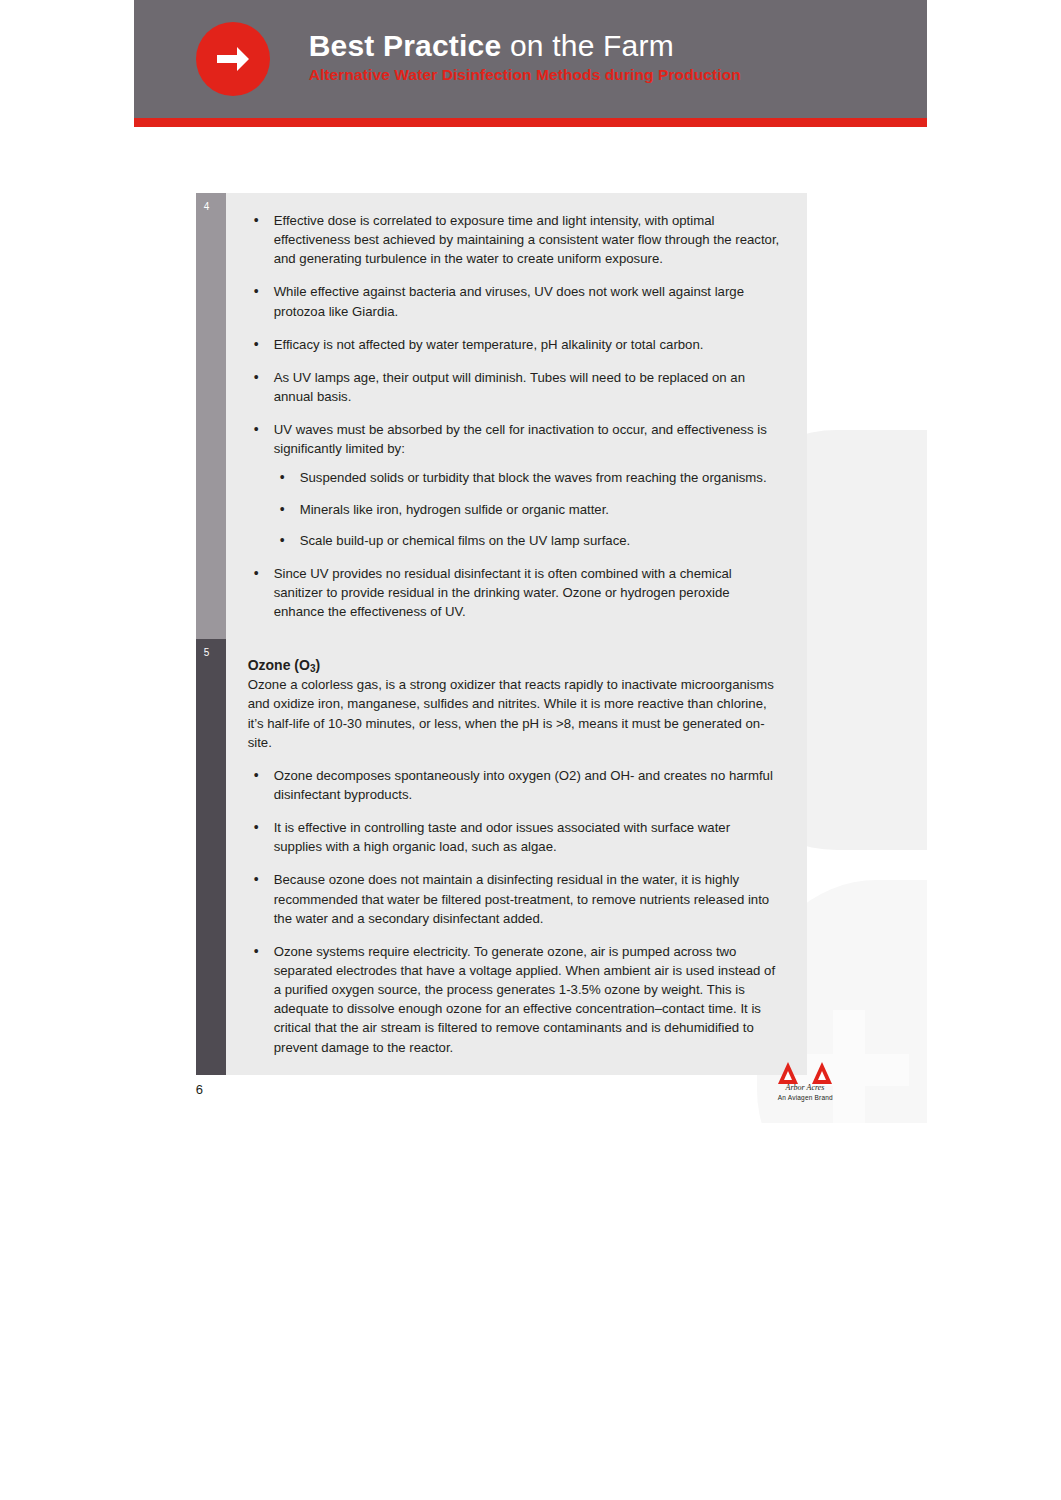Best Practice on the Farm
Alternative Water Disinfection Methods during Production
4
Effective dose is correlated to exposure time and light intensity, with optimal effectiveness best achieved by maintaining a consistent water flow through the reactor, and generating turbulence in the water to create uniform exposure.
While effective against bacteria and viruses, UV does not work well against large protozoa like Giardia.
Efficacy is not affected by water temperature, pH alkalinity or total carbon.
As UV lamps age, their output will diminish. Tubes will need to be replaced on an annual basis.
UV waves must be absorbed by the cell for inactivation to occur, and effectiveness is significantly limited by:
Suspended solids or turbidity that block the waves from reaching the organisms.
Minerals like iron, hydrogen sulfide or organic matter.
Scale build-up or chemical films on the UV lamp surface.
Since UV provides no residual disinfectant it is often combined with a chemical sanitizer to provide residual in the drinking water. Ozone or hydrogen peroxide enhance the effectiveness of UV.
5
Ozone (O3)
Ozone a colorless gas, is a strong oxidizer that reacts rapidly to inactivate microorganisms and oxidize iron, manganese, sulfides and nitrites. While it is more reactive than chlorine, it’s half-life of 10-30 minutes, or less, when the pH is >8, means it must be generated on-site.
Ozone decomposes spontaneously into oxygen (O2) and OH- and creates no harmful disinfectant byproducts.
It is effective in controlling taste and odor issues associated with surface water supplies with a high organic load, such as algae.
Because ozone does not maintain a disinfecting residual in the water, it is highly recommended that water be filtered post-treatment, to remove nutrients released into the water and a secondary disinfectant added.
Ozone systems require electricity. To generate ozone, air is pumped across two separated electrodes that have a voltage applied. When ambient air is used instead of a purified oxygen source, the process generates 1-3.5% ozone by weight. This is adequate to dissolve enough ozone for an effective concentration–contact time. It is critical that the air stream is filtered to remove contaminants and is dehumidified to prevent damage to the reactor.
6
Arbor Acres
An Aviagen Brand